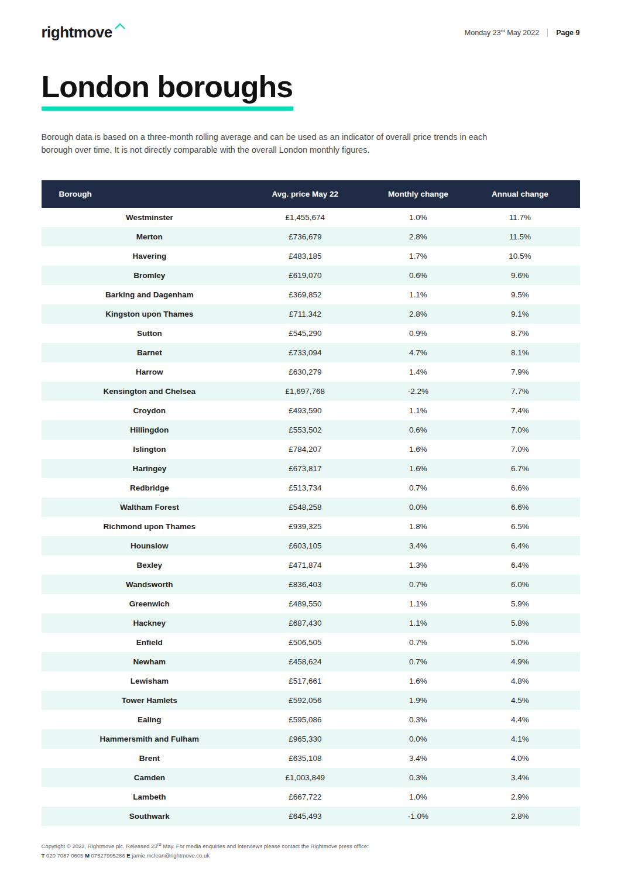rightmove
Monday 23rd May 2022 Page 9
London boroughs
Borough data is based on a three-month rolling average and can be used as an indicator of overall price trends in each borough over time. It is not directly comparable with the overall London monthly figures.
| Borough | Avg. price May 22 | Monthly change | Annual change |
| --- | --- | --- | --- |
| Westminster | £1,455,674 | 1.0% | 11.7% |
| Merton | £736,679 | 2.8% | 11.5% |
| Havering | £483,185 | 1.7% | 10.5% |
| Bromley | £619,070 | 0.6% | 9.6% |
| Barking and Dagenham | £369,852 | 1.1% | 9.5% |
| Kingston upon Thames | £711,342 | 2.8% | 9.1% |
| Sutton | £545,290 | 0.9% | 8.7% |
| Barnet | £733,094 | 4.7% | 8.1% |
| Harrow | £630,279 | 1.4% | 7.9% |
| Kensington and Chelsea | £1,697,768 | -2.2% | 7.7% |
| Croydon | £493,590 | 1.1% | 7.4% |
| Hillingdon | £553,502 | 0.6% | 7.0% |
| Islington | £784,207 | 1.6% | 7.0% |
| Haringey | £673,817 | 1.6% | 6.7% |
| Redbridge | £513,734 | 0.7% | 6.6% |
| Waltham Forest | £548,258 | 0.0% | 6.6% |
| Richmond upon Thames | £939,325 | 1.8% | 6.5% |
| Hounslow | £603,105 | 3.4% | 6.4% |
| Bexley | £471,874 | 1.3% | 6.4% |
| Wandsworth | £836,403 | 0.7% | 6.0% |
| Greenwich | £489,550 | 1.1% | 5.9% |
| Hackney | £687,430 | 1.1% | 5.8% |
| Enfield | £506,505 | 0.7% | 5.0% |
| Newham | £458,624 | 0.7% | 4.9% |
| Lewisham | £517,661 | 1.6% | 4.8% |
| Tower Hamlets | £592,056 | 1.9% | 4.5% |
| Ealing | £595,086 | 0.3% | 4.4% |
| Hammersmith and Fulham | £965,330 | 0.0% | 4.1% |
| Brent | £635,108 | 3.4% | 4.0% |
| Camden | £1,003,849 | 0.3% | 3.4% |
| Lambeth | £667,722 | 1.0% | 2.9% |
| Southwark | £645,493 | -1.0% | 2.8% |
Copyright © 2022, Rightmove plc. Released 23rd May. For media enquiries and interviews please contact the Rightmove press office:
T 020 7087 0605 M 07527995286 E jamie.mclean@rightmove.co.uk